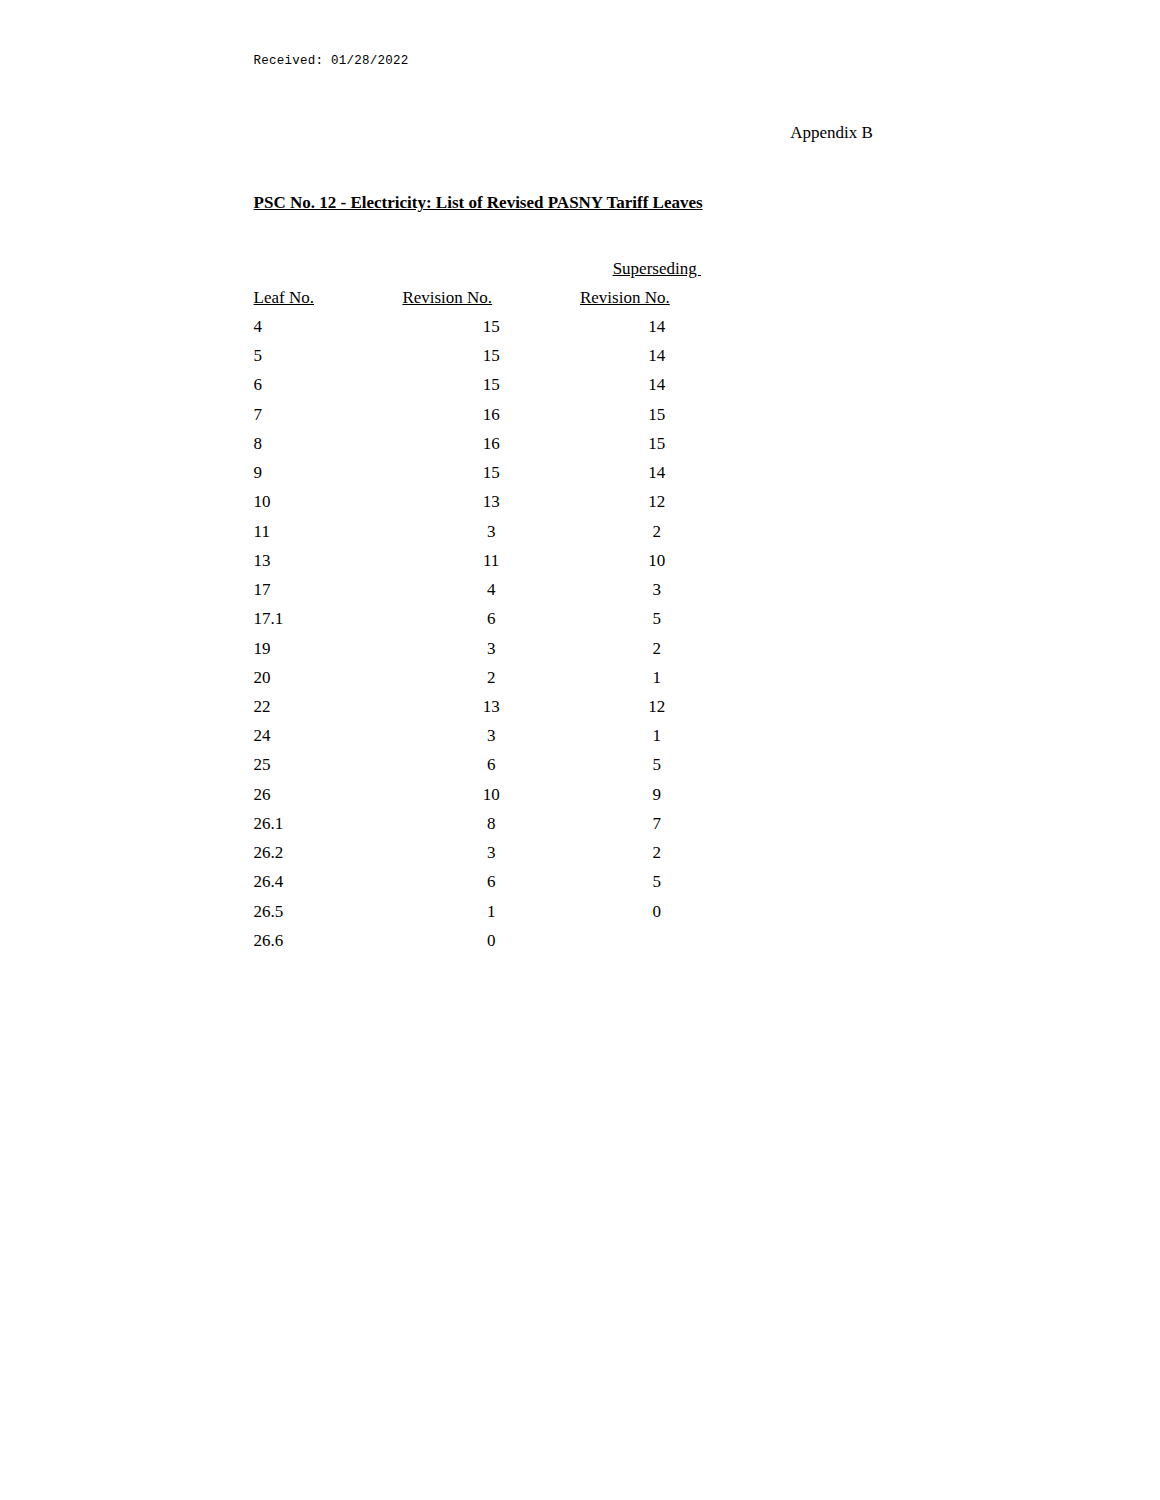Received: 01/28/2022
Appendix B
PSC No. 12 - Electricity: List of Revised PASNY Tariff Leaves
| | | Superseding |
| --- | --- | --- |
| Leaf No. | Revision No. | Revision No. |
| 4 | 15 | 14 |
| 5 | 15 | 14 |
| 6 | 15 | 14 |
| 7 | 16 | 15 |
| 8 | 16 | 15 |
| 9 | 15 | 14 |
| 10 | 13 | 12 |
| 11 | 3 | 2 |
| 13 | 11 | 10 |
| 17 | 4 | 3 |
| 17.1 | 6 | 5 |
| 19 | 3 | 2 |
| 20 | 2 | 1 |
| 22 | 13 | 12 |
| 24 | 3 | 1 |
| 25 | 6 | 5 |
| 26 | 10 | 9 |
| 26.1 | 8 | 7 |
| 26.2 | 3 | 2 |
| 26.4 | 6 | 5 |
| 26.5 | 1 | 0 |
| 26.6 | 0 | |